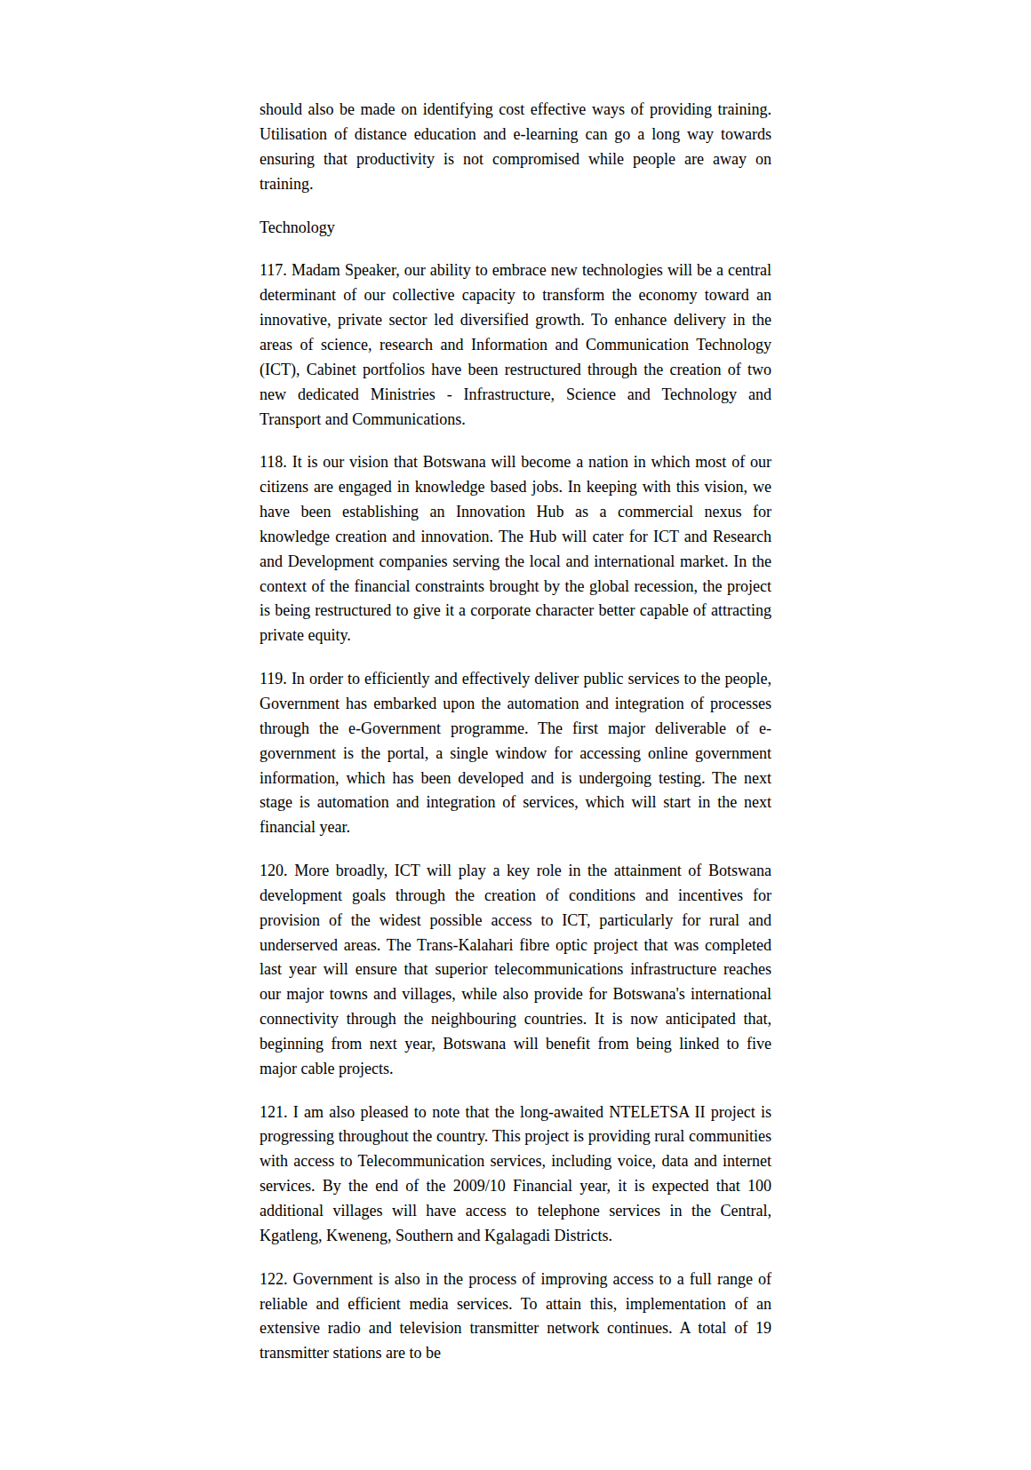should also be made on identifying cost effective ways of providing training. Utilisation of distance education and e-learning can go a long way towards ensuring that productivity is not compromised while people are away on training.
Technology
117. Madam Speaker, our ability to embrace new technologies will be a central determinant of our collective capacity to transform the economy toward an innovative, private sector led diversified growth. To enhance delivery in the areas of science, research and Information and Communication Technology (ICT), Cabinet portfolios have been restructured through the creation of two new dedicated Ministries - Infrastructure, Science and Technology and Transport and Communications.
118. It is our vision that Botswana will become a nation in which most of our citizens are engaged in knowledge based jobs. In keeping with this vision, we have been establishing an Innovation Hub as a commercial nexus for knowledge creation and innovation. The Hub will cater for ICT and Research and Development companies serving the local and international market. In the context of the financial constraints brought by the global recession, the project is being restructured to give it a corporate character better capable of attracting private equity.
119. In order to efficiently and effectively deliver public services to the people, Government has embarked upon the automation and integration of processes through the e-Government programme. The first major deliverable of e-government is the portal, a single window for accessing online government information, which has been developed and is undergoing testing. The next stage is automation and integration of services, which will start in the next financial year.
120. More broadly, ICT will play a key role in the attainment of Botswana development goals through the creation of conditions and incentives for provision of the widest possible access to ICT, particularly for rural and underserved areas. The Trans-Kalahari fibre optic project that was completed last year will ensure that superior telecommunications infrastructure reaches our major towns and villages, while also provide for Botswana's international connectivity through the neighbouring countries. It is now anticipated that, beginning from next year, Botswana will benefit from being linked to five major cable projects.
121. I am also pleased to note that the long-awaited NTELETSA II project is progressing throughout the country. This project is providing rural communities with access to Telecommunication services, including voice, data and internet services. By the end of the 2009/10 Financial year, it is expected that 100 additional villages will have access to telephone services in the Central, Kgatleng, Kweneng, Southern and Kgalagadi Districts.
122. Government is also in the process of improving access to a full range of reliable and efficient media services. To attain this, implementation of an extensive radio and television transmitter network continues. A total of 19 transmitter stations are to be